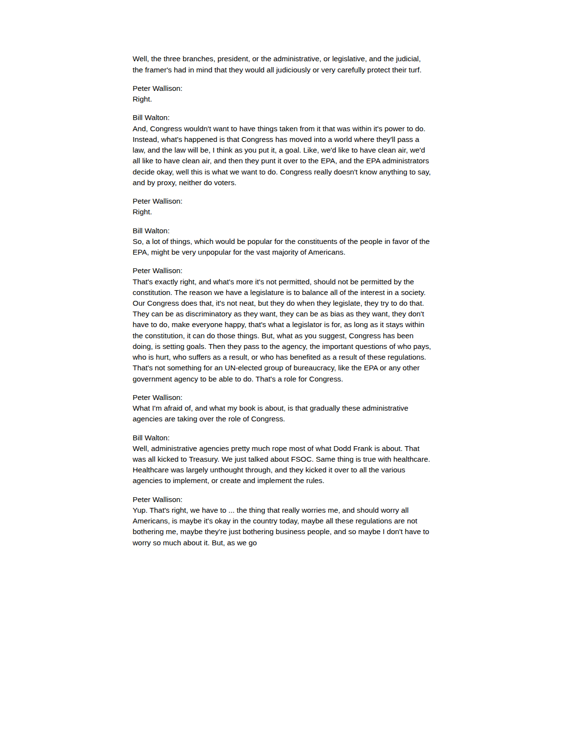Well, the three branches, president, or the administrative, or legislative, and the judicial, the framer's had in mind that they would all judiciously or very carefully protect their turf.
Peter Wallison:
Right.
Bill Walton:
And, Congress wouldn't want to have things taken from it that was within it's power to do. Instead, what's happened is that Congress has moved into a world where they'll pass a law, and the law will be, I think as you put it, a goal. Like, we'd like to have clean air, we'd all like to have clean air, and then they punt it over to the EPA, and the EPA administrators decide okay, well this is what we want to do. Congress really doesn't know anything to say, and by proxy, neither do voters.
Peter Wallison:
Right.
Bill Walton:
So, a lot of things, which would be popular for the constituents of the people in favor of the EPA, might be very unpopular for the vast majority of Americans.
Peter Wallison:
That's exactly right, and what's more it's not permitted, should not be permitted by the constitution. The reason we have a legislature is to balance all of the interest in a society. Our Congress does that, it's not neat, but they do when they legislate, they try to do that. They can be as discriminatory as they want, they can be as bias as they want, they don't have to do, make everyone happy, that's what a legislator is for, as long as it stays within the constitution, it can do those things. But, what as you suggest, Congress has been doing, is setting goals. Then they pass to the agency, the important questions of who pays, who is hurt, who suffers as a result, or who has benefited as a result of these regulations. That's not something for an UN-elected group of bureaucracy, like the EPA or any other government agency to be able to do. That's a role for Congress.
Peter Wallison:
What I'm afraid of, and what my book is about, is that gradually these administrative agencies are taking over the role of Congress.
Bill Walton:
Well, administrative agencies pretty much rope most of what Dodd Frank is about. That was all kicked to Treasury. We just talked about FSOC. Same thing is true with healthcare. Healthcare was largely unthought through, and they kicked it over to all the various agencies to implement, or create and implement the rules.
Peter Wallison:
Yup. That's right, we have to ... the thing that really worries me, and should worry all Americans, is maybe it's okay in the country today, maybe all these regulations are not bothering me, maybe they're just bothering business people, and so maybe I don't have to worry so much about it. But, as we go